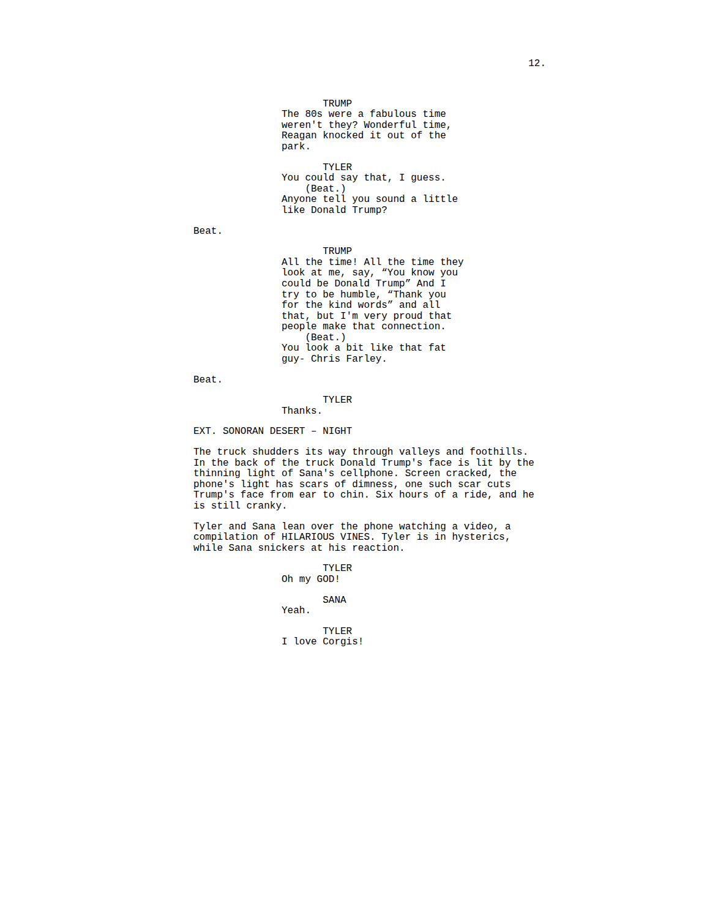12.
TRUMP
The 80s were a fabulous time weren't they? Wonderful time, Reagan knocked it out of the park.
TYLER
You could say that, I guess.
(Beat.)
Anyone tell you sound a little like Donald Trump?
Beat.
TRUMP
All the time! All the time they look at me, say, “You know you could be Donald Trump” And I try to be humble, “Thank you for the kind words” and all that, but I'm very proud that people make that connection.
(Beat.)
You look a bit like that fat guy- Chris Farley.
Beat.
TYLER
Thanks.
EXT. SONORAN DESERT – NIGHT
The truck shudders its way through valleys and foothills. In the back of the truck Donald Trump's face is lit by the thinning light of Sana's cellphone. Screen cracked, the phone's light has scars of dimness, one such scar cuts Trump's face from ear to chin. Six hours of a ride, and he is still cranky.
Tyler and Sana lean over the phone watching a video, a compilation of HILARIOUS VINES. Tyler is in hysterics, while Sana snickers at his reaction.
TYLER
Oh my GOD!
SANA
Yeah.
TYLER
I love Corgis!